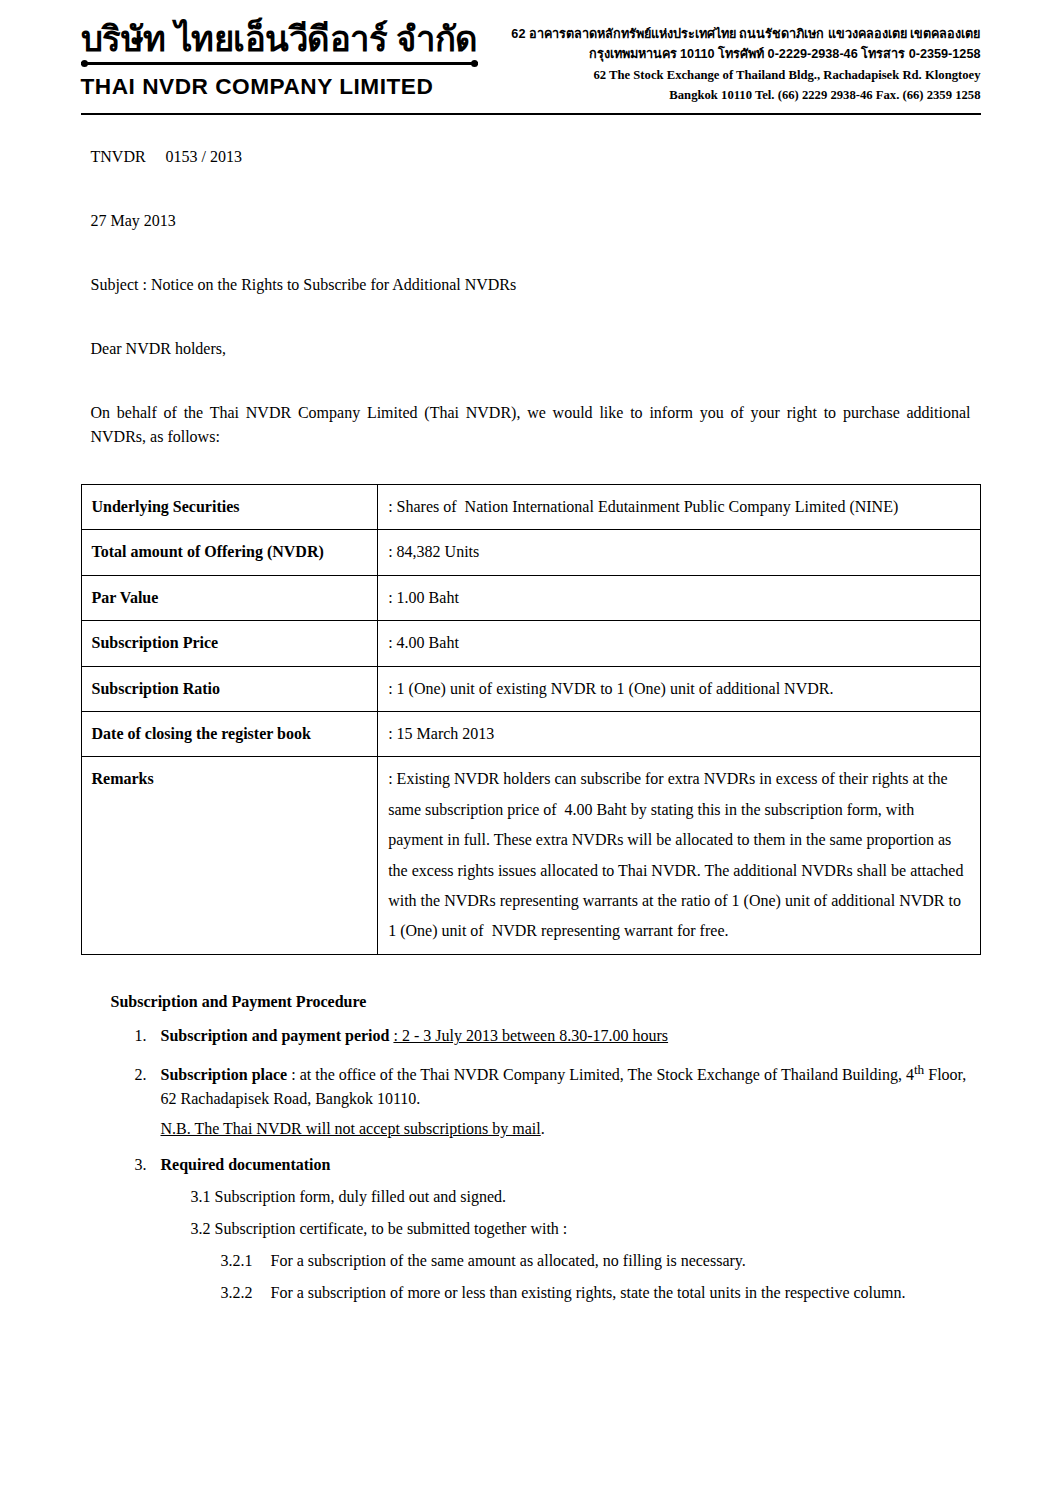บริษัท ไทยเอ็นวีดีอาร์ จำกัด
THAI NVDR COMPANY LIMITED
62 อาคารตลาดหลักทรัพย์แห่งประเทศไทย ถนนรัชดาภิเษก แขวงคลองเตย เขตคลองเตย
กรุงเทพมหานคร 10110 โทรศัพท์ 0-2229-2938-46 โทรสาร 0-2359-1258
62 The Stock Exchange of Thailand Bldg., Rachadapisek Rd. Klongtoey
Bangkok 10110 Tel. (66) 2229 2938-46 Fax. (66) 2359 1258
TNVDR 0153 / 2013
27 May 2013
Subject : Notice on the Rights to Subscribe for Additional NVDRs
Dear NVDR holders,
On behalf of the Thai NVDR Company Limited (Thai NVDR), we would like to inform you of your right to purchase additional NVDRs, as follows:
| Underlying Securities | : Shares of Nation International Edutainment Public Company Limited (NINE) |
| Total amount of Offering (NVDR) | : 84,382 Units |
| Par Value | : 1.00 Baht |
| Subscription Price | : 4.00 Baht |
| Subscription Ratio | : 1 (One) unit of existing NVDR to 1 (One) unit of additional NVDR. |
| Date of closing the register book | : 15 March 2013 |
| Remarks | : Existing NVDR holders can subscribe for extra NVDRs in excess of their rights at the same subscription price of 4.00 Baht by stating this in the subscription form, with payment in full. These extra NVDRs will be allocated to them in the same proportion as the excess rights issues allocated to Thai NVDR. The additional NVDRs shall be attached with the NVDRs representing warrants at the ratio of 1 (One) unit of additional NVDR to 1 (One) unit of NVDR representing warrant for free. |
Subscription and Payment Procedure
Subscription and payment period : 2 - 3 July 2013 between 8.30-17.00 hours
Subscription place : at the office of the Thai NVDR Company Limited, The Stock Exchange of Thailand Building, 4th Floor, 62 Rachadapisek Road, Bangkok 10110.
N.B. The Thai NVDR will not accept subscriptions by mail.
Required documentation
3.1 Subscription form, duly filled out and signed.
3.2 Subscription certificate, to be submitted together with :
3.2.1 For a subscription of the same amount as allocated, no filling is necessary.
3.2.2 For a subscription of more or less than existing rights, state the total units in the respective column.